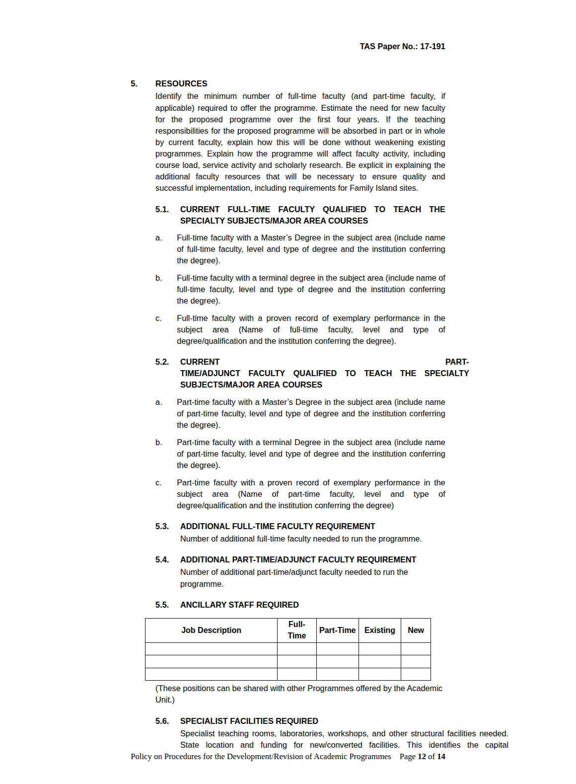TAS Paper No.: 17-191
5.
RESOURCES
Identify the minimum number of full-time faculty (and part-time faculty, if applicable) required to offer the programme. Estimate the need for new faculty for the proposed programme over the first four years. If the teaching responsibilities for the proposed programme will be absorbed in part or in whole by current faculty, explain how this will be done without weakening existing programmes. Explain how the programme will affect faculty activity, including course load, service activity and scholarly research. Be explicit in explaining the additional faculty resources that will be necessary to ensure quality and successful implementation, including requirements for Family Island sites.
5.1.
CURRENT FULL-TIME FACULTY QUALIFIED TO TEACH THE SPECIALTY SUBJECTS/MAJOR AREA COURSES
a.
Full-time faculty with a Master’s Degree in the subject area (include name of full-time faculty, level and type of degree and the institution conferring the degree).
b.
Full-time faculty with a terminal degree in the subject area (include name of full-time faculty, level and type of degree and the institution conferring the degree).
c.
Full-time faculty with a proven record of exemplary performance in the subject area (Name of full-time faculty, level and type of degree/qualification and the institution conferring the degree).
5.2.
CURRENT PART-TIME/ADJUNCT FACULTY QUALIFIED TO TEACH THE SPECIALTY SUBJECTS/MAJOR AREA COURSES
a.
Part-time faculty with a Master’s Degree in the subject area (include name of part-time faculty, level and type of degree and the institution conferring the degree).
b.
Part-time faculty with a terminal Degree in the subject area (include name of part-time faculty, level and type of degree and the institution conferring the degree).
c.
Part-time faculty with a proven record of exemplary performance in the subject area (Name of part-time faculty, level and type of degree/qualification and the institution conferring the degree)
5.3.
ADDITIONAL FULL-TIME FACULTY REQUIREMENT
Number of additional full-time faculty needed to run the programme.
5.4.
ADDITIONAL PART-TIME/ADJUNCT FACULTY REQUIREMENT
Number of additional part-time/adjunct faculty needed to run the programme.
5.5.
ANCILLARY STAFF REQUIRED
| Job Description | Full-Time | Part-Time | Existing | New |
| --- | --- | --- | --- | --- |
(These positions can be shared with other Programmes offered by the Academic Unit.)
5.6.
SPECIALIST FACILITIES REQUIRED
Specialist teaching rooms, laboratories, workshops, and other structural facilities needed. State location and funding for new/converted facilities. This identifies the capital
Policy on Procedures for the Development/Revision of Academic Programmes
Page 12 of 14